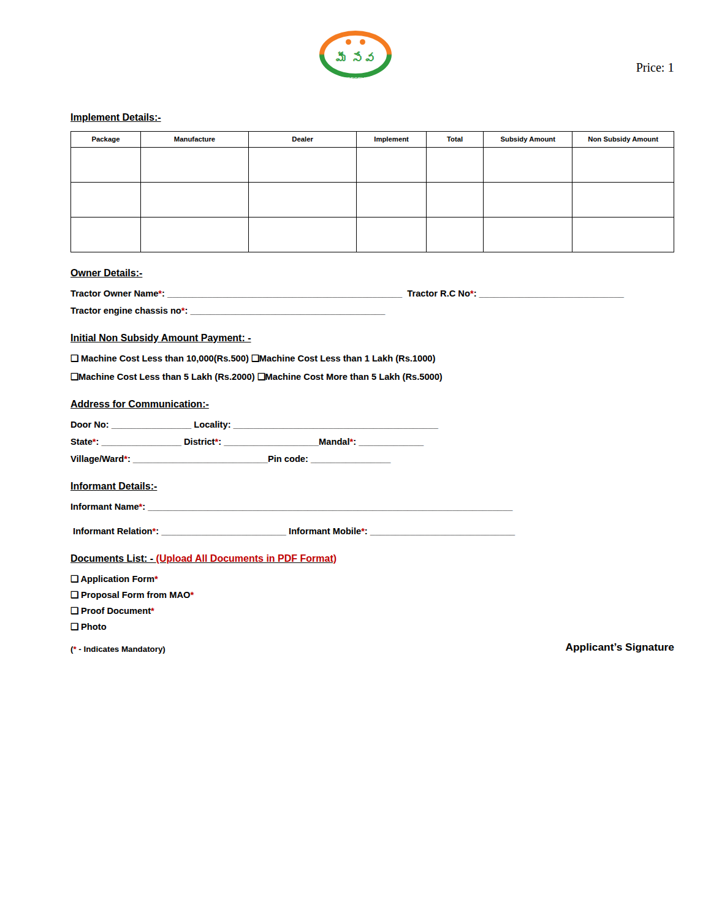మీ సేవ
MEESEVA
Price: 1
Implement Details:-
| Package | Manufacture | Dealer | Implement | Total | Subsidy Amount | Non Subsidy Amount |
| --- | --- | --- | --- | --- | --- | --- |
Owner Details:-
Tractor Owner Name*: _______________________________________________ Tractor R.C No*: _____________________________
Tractor engine chassis no*: _______________________________________
Initial Non Subsidy Amount Payment: -
❑ Machine Cost Less than 10,000(Rs.500) ❑Machine Cost Less than 1 Lakh (Rs.1000)
❑Machine Cost Less than 5 Lakh (Rs.2000) ❑Machine Cost More than 5 Lakh (Rs.5000)
Address for Communication:-
Door No: ________________ Locality: _________________________________________
State*: ________________ District*: ___________________Mandal*: _____________
Village/Ward*: ___________________________Pin code: ________________
Informant Details:-
Informant Name*: _________________________________________________________________________
Informant Relation*: _________________________ Informant Mobile*: _____________________________
Documents List: - (Upload All Documents in PDF Format)
❑ Application Form*
❑ Proposal Form from MAO*
❑ Proof Document*
❑ Photo
(* - Indicates Mandatory) Applicant’s Signature